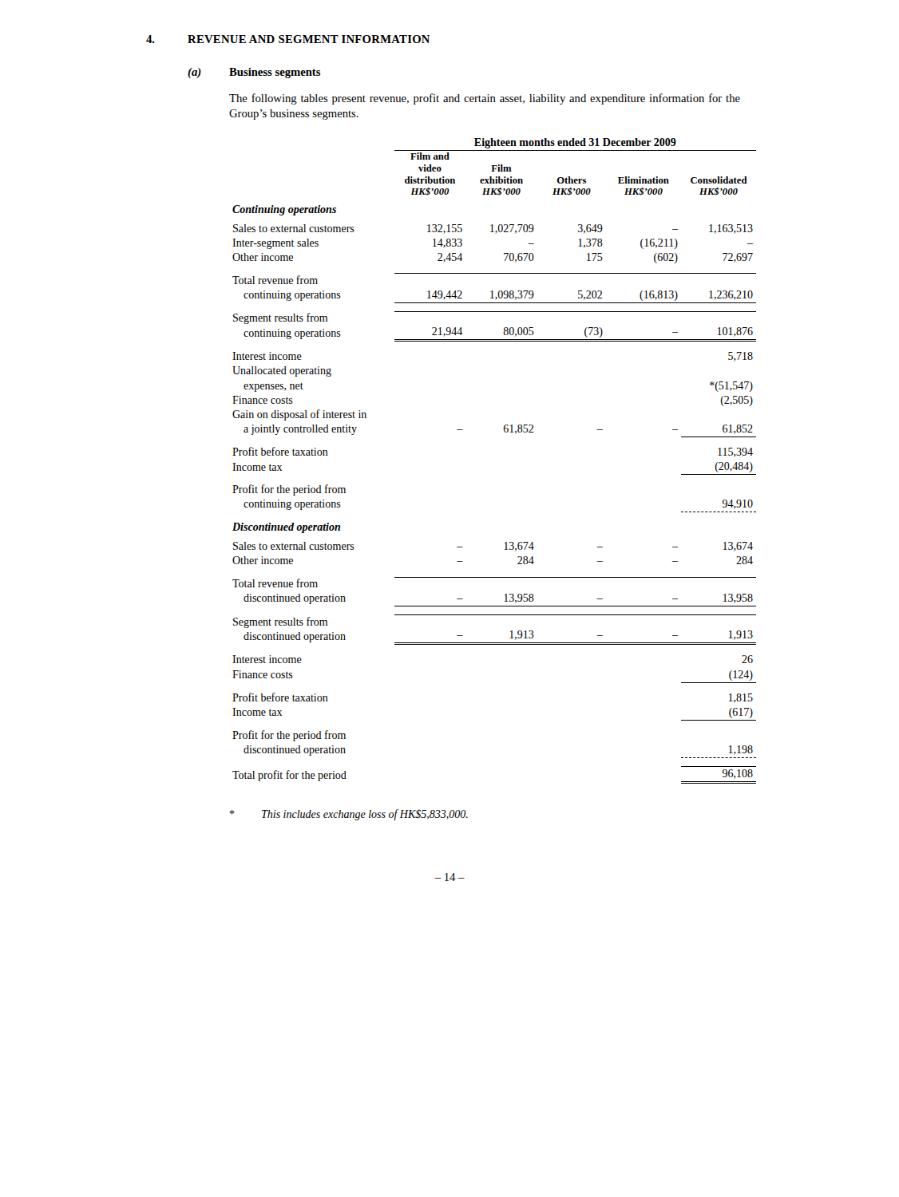4.
REVENUE AND SEGMENT INFORMATION
(a) Business segments
The following tables present revenue, profit and certain asset, liability and expenditure information for the Group’s business segments.
| | Eighteen months ended 31 December 2009 |
| | Film and video distribution HK$’000 | Film exhibition HK$’000 | Others HK$’000 | Elimination HK$’000 | Consolidated HK$’000 |
| Continuing operations | |
| Sales to external customers | 132,155 | 1,027,709 | 3,649 | – | 1,163,513 |
| Inter-segment sales | 14,833 | – | 1,378 | (16,211) | – |
| Other income | 2,454 | 70,670 | 175 | (602) | 72,697 |
| Total revenue from continuing operations | 149,442 | 1,098,379 | 5,202 | (16,813) | 1,236,210 |
| Segment results from continuing operations | 21,944 | 80,005 | (73) | – | 101,876 |
| Interest income | | | | | 5,718 |
| Unallocated operating expenses, net | | | | | *(51,547) |
| Finance costs | | | | | (2,505) |
| Gain on disposal of interest in a jointly controlled entity | – | 61,852 | – | – | 61,852 |
| Profit before taxation | | | | | 115,394 |
| Income tax | | | | | (20,484) |
| Profit for the period from continuing operations | | | | | 94,910 |
| Discontinued operation | |
| Sales to external customers | – | 13,674 | – | – | 13,674 |
| Other income | – | 284 | – | – | 284 |
| Total revenue from discontinued operation | – | 13,958 | – | – | 13,958 |
| Segment results from discontinued operation | – | 1,913 | – | – | 1,913 |
| Interest income | | | | | 26 |
| Finance costs | | | | | (124) |
| Profit before taxation | | | | | 1,815 |
| Income tax | | | | | (617) |
| Profit for the period from discontinued operation | | | | | 1,198 |
| Total profit for the period | | | | | 96,108 |
*This includes exchange loss of HK$5,833,000.
– 14 –